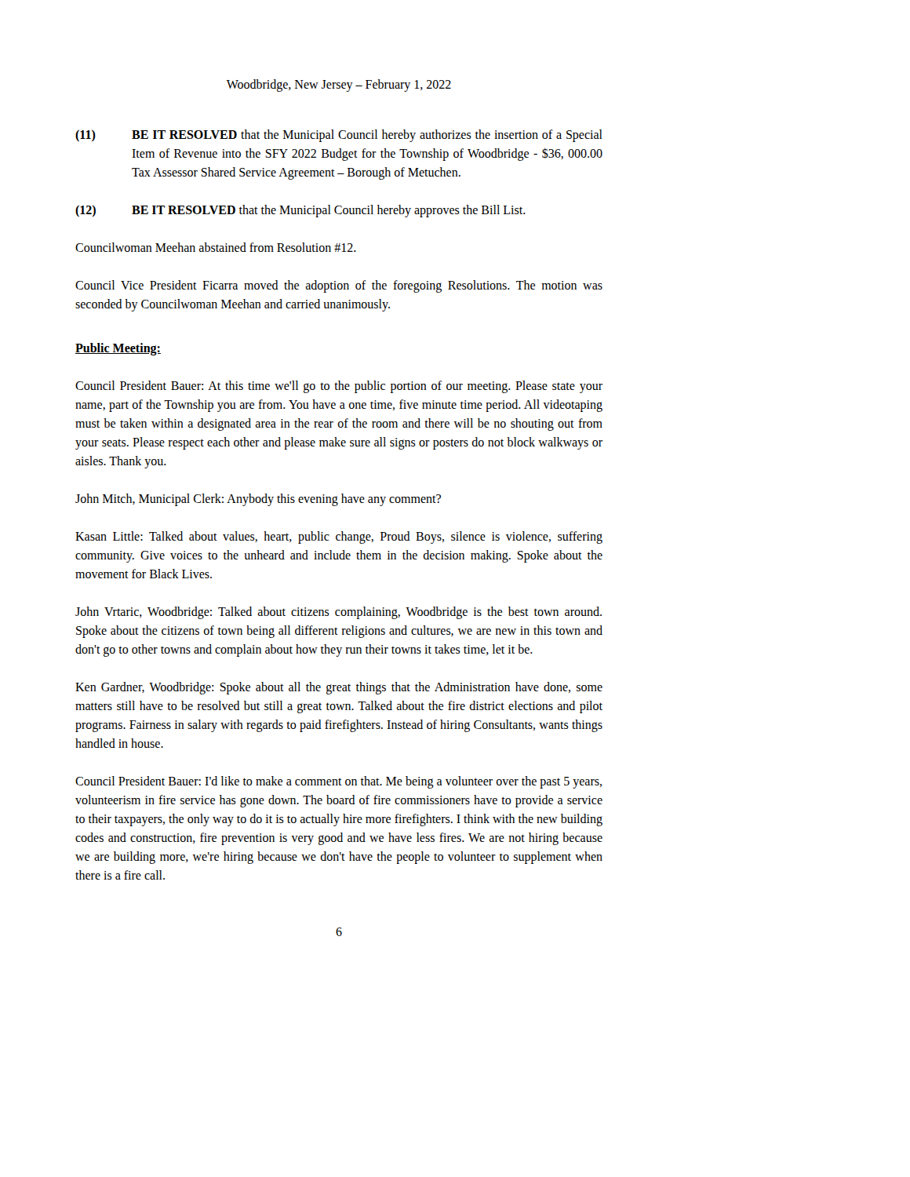Woodbridge, New Jersey – February 1, 2022
(11)
BE IT RESOLVED that the Municipal Council hereby authorizes the insertion of a Special Item of Revenue into the SFY 2022 Budget for the Township of Woodbridge - $36, 000.00 Tax Assessor Shared Service Agreement – Borough of Metuchen.
(12)
BE IT RESOLVED that the Municipal Council hereby approves the Bill List.
Councilwoman Meehan abstained from Resolution #12.
Council Vice President Ficarra moved the adoption of the foregoing Resolutions. The motion was seconded by Councilwoman Meehan and carried unanimously.
Public Meeting:
Council President Bauer: At this time we'll go to the public portion of our meeting. Please state your name, part of the Township you are from. You have a one time, five minute time period. All videotaping must be taken within a designated area in the rear of the room and there will be no shouting out from your seats. Please respect each other and please make sure all signs or posters do not block walkways or aisles. Thank you.
John Mitch, Municipal Clerk: Anybody this evening have any comment?
Kasan Little: Talked about values, heart, public change, Proud Boys, silence is violence, suffering community. Give voices to the unheard and include them in the decision making. Spoke about the movement for Black Lives.
John Vrtaric, Woodbridge: Talked about citizens complaining, Woodbridge is the best town around. Spoke about the citizens of town being all different religions and cultures, we are new in this town and don't go to other towns and complain about how they run their towns it takes time, let it be.
Ken Gardner, Woodbridge: Spoke about all the great things that the Administration have done, some matters still have to be resolved but still a great town. Talked about the fire district elections and pilot programs. Fairness in salary with regards to paid firefighters. Instead of hiring Consultants, wants things handled in house.
Council President Bauer: I'd like to make a comment on that. Me being a volunteer over the past 5 years, volunteerism in fire service has gone down. The board of fire commissioners have to provide a service to their taxpayers, the only way to do it is to actually hire more firefighters. I think with the new building codes and construction, fire prevention is very good and we have less fires. We are not hiring because we are building more, we're hiring because we don't have the people to volunteer to supplement when there is a fire call.
6